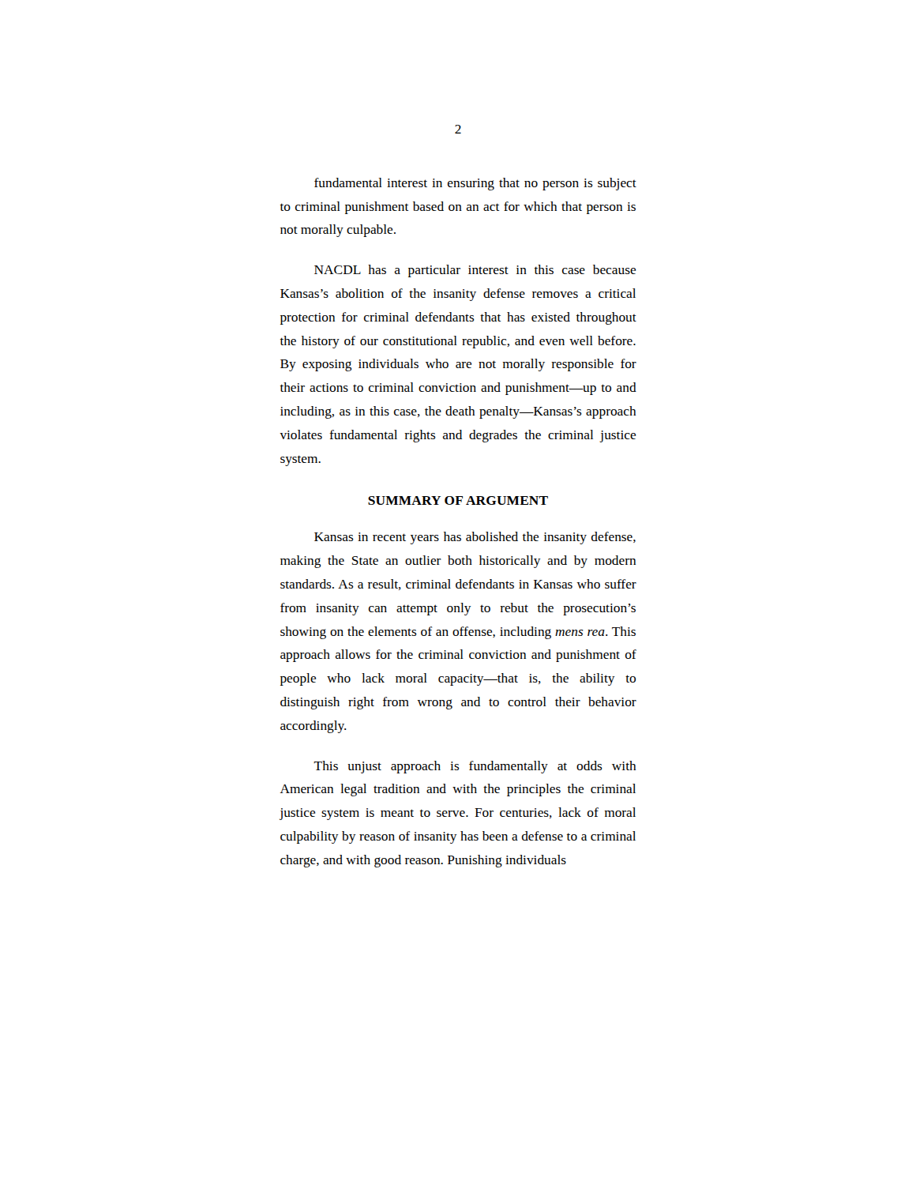2
fundamental interest in ensuring that no person is subject to criminal punishment based on an act for which that person is not morally culpable.
NACDL has a particular interest in this case because Kansas’s abolition of the insanity defense removes a critical protection for criminal defendants that has existed throughout the history of our constitutional republic, and even well before. By exposing individuals who are not morally responsible for their actions to criminal conviction and punishment—up to and including, as in this case, the death penalty—Kansas’s approach violates fundamental rights and degrades the criminal justice system.
Summary of Argument
Kansas in recent years has abolished the insanity defense, making the State an outlier both historically and by modern standards. As a result, criminal defendants in Kansas who suffer from insanity can attempt only to rebut the prosecution’s showing on the elements of an offense, including mens rea. This approach allows for the criminal conviction and punishment of people who lack moral capacity—that is, the ability to distinguish right from wrong and to control their behavior accordingly.
This unjust approach is fundamentally at odds with American legal tradition and with the principles the criminal justice system is meant to serve. For centuries, lack of moral culpability by reason of insanity has been a defense to a criminal charge, and with good reason. Punishing individuals